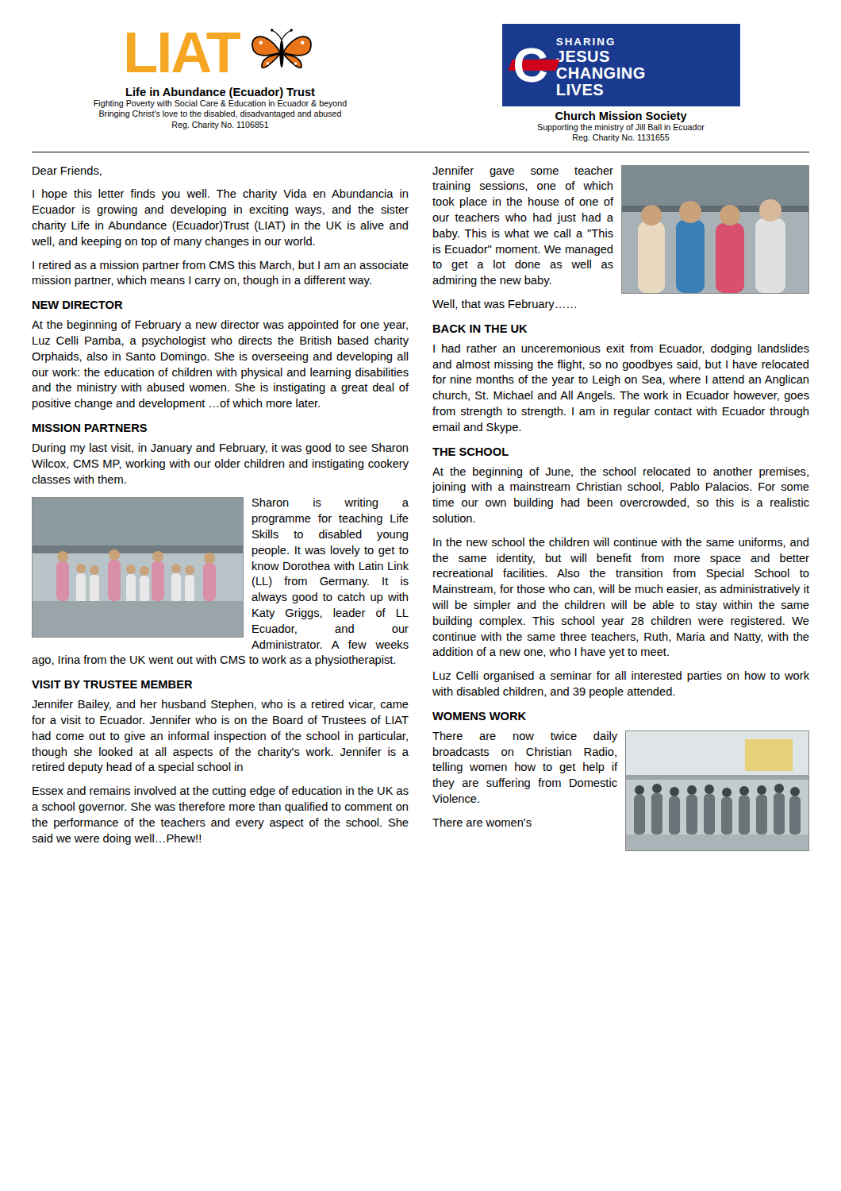LIAT
Life in Abundance (Ecuador) Trust
Fighting Poverty with Social Care & Education in Ecuador & beyond
Bringing Christ's love to the disabled, disadvantaged and abused
Reg. Charity No. 1106851
C
SHARING
JESUS
CHANGING
LIVES
Church Mission Society
Supporting the ministry of Jill Ball in Ecuador
Reg. Charity No. 1131655
Dear Friends,
I hope this letter finds you well. The charity Vida en Abundancia in Ecuador is growing and developing in exciting ways, and the sister charity Life in Abundance (Ecuador)Trust (LIAT) in the UK is alive and well, and keeping on top of many changes in our world.
I retired as a mission partner from CMS this March, but I am an associate mission partner, which means I carry on, though in a different way.
New Director
At the beginning of February a new director was appointed for one year, Luz Celli Pamba, a psychologist who directs the British based charity Orphaids, also in Santo Domingo. She is overseeing and developing all our work: the education of children with physical and learning disabilities and the ministry with abused women. She is instigating a great deal of positive change and development …of which more later.
Mission Partners
During my last visit, in January and February, it was good to see Sharon Wilcox, CMS MP, working with our older children and instigating cookery classes with them.
Sharon is writing a programme for teaching Life Skills to disabled young people. It was lovely to get to know Dorothea with Latin Link (LL) from Germany. It is always good to catch up with Katy Griggs, leader of LL Ecuador, and our Administrator. A few weeks ago, Irina from the UK went out with CMS to work as a physiotherapist.
Visit by Trustee Member
Jennifer Bailey, and her husband Stephen, who is a retired vicar, came for a visit to Ecuador. Jennifer who is on the Board of Trustees of LIAT had come out to give an informal inspection of the school in particular, though she looked at all aspects of the charity's work. Jennifer is a retired deputy head of a special school in
Essex and remains involved at the cutting edge of education in the UK as a school governor. She was therefore more than qualified to comment on the performance of the teachers and every aspect of the school. She said we were doing well…Phew!!
Jennifer gave some teacher training sessions, one of which took place in the house of one of our teachers who had just had a baby. This is what we call a "This is Ecuador" moment. We managed to get a lot done as well as admiring the new baby.
Well, that was February……
Back in the UK
I had rather an unceremonious exit from Ecuador, dodging landslides and almost missing the flight, so no goodbyes said, but I have relocated for nine months of the year to Leigh on Sea, where I attend an Anglican church, St. Michael and All Angels. The work in Ecuador however, goes from strength to strength. I am in regular contact with Ecuador through email and Skype.
The School
At the beginning of June, the school relocated to another premises, joining with a mainstream Christian school, Pablo Palacios. For some time our own building had been overcrowded, so this is a realistic solution.
In the new school the children will continue with the same uniforms, and the same identity, but will benefit from more space and better recreational facilities. Also the transition from Special School to Mainstream, for those who can, will be much easier, as administratively it will be simpler and the children will be able to stay within the same building complex. This school year 28 children were registered. We continue with the same three teachers, Ruth, Maria and Natty, with the addition of a new one, who I have yet to meet.
Luz Celli organised a seminar for all interested parties on how to work with disabled children, and 39 people attended.
Womens Work
There are now twice daily broadcasts on Christian Radio, telling women how to get help if they are suffering from Domestic Violence.
There are women's